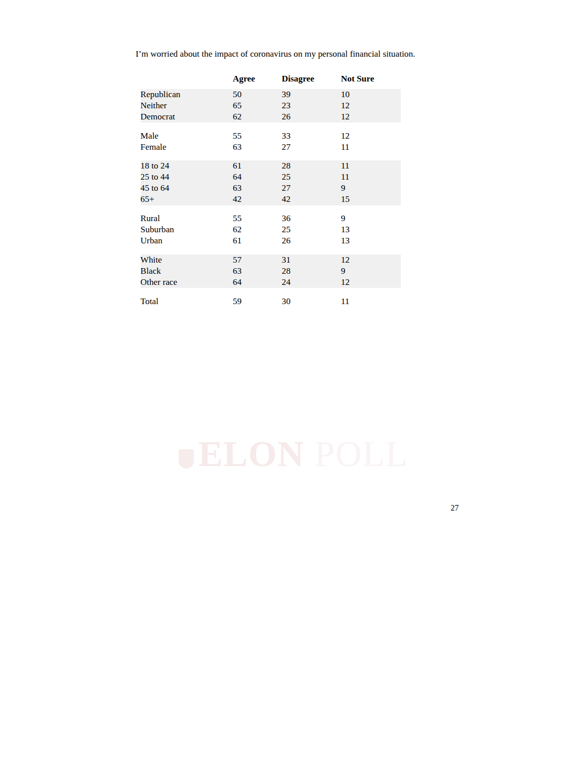I’m worried about the impact of coronavirus on my personal financial situation.
| | Agree | Disagree | Not Sure |
| --- | --- | --- | --- |
| Republican | 50 | 39 | 10 |
| Neither | 65 | 23 | 12 |
| Democrat | 62 | 26 | 12 |
| Male | 55 | 33 | 12 |
| Female | 63 | 27 | 11 |
| 18 to 24 | 61 | 28 | 11 |
| 25 to 44 | 64 | 25 | 11 |
| 45 to 64 | 63 | 27 | 9 |
| 65+ | 42 | 42 | 15 |
| Rural | 55 | 36 | 9 |
| Suburban | 62 | 25 | 13 |
| Urban | 61 | 26 | 13 |
| White | 57 | 31 | 12 |
| Black | 63 | 28 | 9 |
| Other race | 64 | 24 | 12 |
| Total | 59 | 30 | 11 |
ELON POLL
27